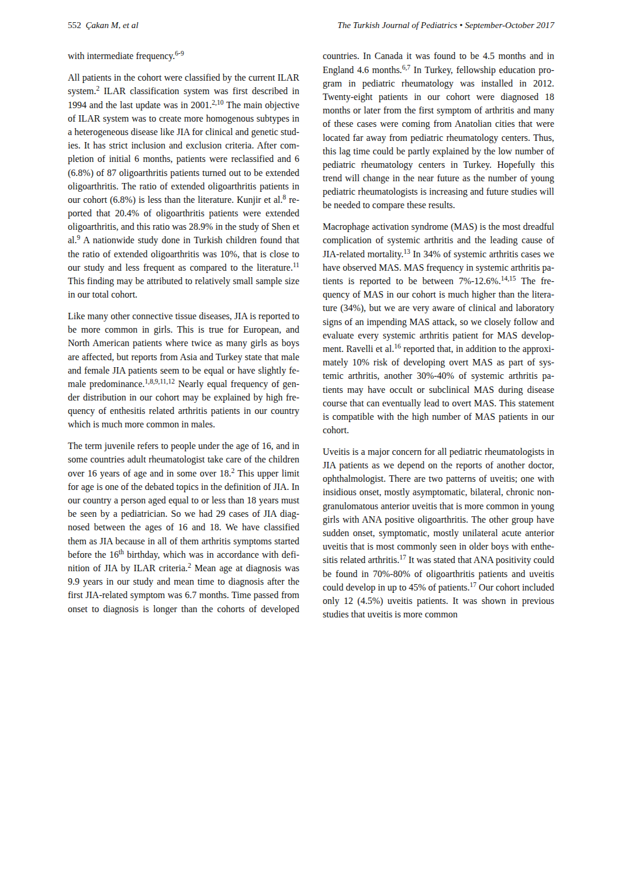552 Çakan M, et al The Turkish Journal of Pediatrics • September-October 2017
with intermediate frequency.6-9
All patients in the cohort were classified by the current ILAR system.2 ILAR classification system was first described in 1994 and the last update was in 2001.2,10 The main objective of ILAR system was to create more homogenous subtypes in a heterogeneous disease like JIA for clinical and genetic studies. It has strict inclusion and exclusion criteria. After completion of initial 6 months, patients were reclassified and 6 (6.8%) of 87 oligoarthritis patients turned out to be extended oligoarthritis. The ratio of extended oligoarthritis patients in our cohort (6.8%) is less than the literature. Kunjir et al.8 reported that 20.4% of oligoarthritis patients were extended oligoarthritis, and this ratio was 28.9% in the study of Shen et al.9 A nationwide study done in Turkish children found that the ratio of extended oligoarthritis was 10%, that is close to our study and less frequent as compared to the literature.11 This finding may be attributed to relatively small sample size in our total cohort.
Like many other connective tissue diseases, JIA is reported to be more common in girls. This is true for European, and North American patients where twice as many girls as boys are affected, but reports from Asia and Turkey state that male and female JIA patients seem to be equal or have slightly female predominance.1,8,9,11,12 Nearly equal frequency of gender distribution in our cohort may be explained by high frequency of enthesitis related arthritis patients in our country which is much more common in males.
The term juvenile refers to people under the age of 16, and in some countries adult rheumatologist take care of the children over 16 years of age and in some over 18.2 This upper limit for age is one of the debated topics in the definition of JIA. In our country a person aged equal to or less than 18 years must be seen by a pediatrician. So we had 29 cases of JIA diagnosed between the ages of 16 and 18. We have classified them as JIA because in all of them arthritis symptoms started before the 16th birthday, which was in accordance with definition of JIA by ILAR criteria.2 Mean age at diagnosis was 9.9 years in our study and mean time to diagnosis after the first JIA-related symptom was 6.7 months. Time passed from onset to diagnosis is longer than the cohorts of developed countries. In Canada it was found to be 4.5 months and in England 4.6 months.6,7 In Turkey, fellowship education program in pediatric rheumatology was installed in 2012. Twenty-eight patients in our cohort were diagnosed 18 months or later from the first symptom of arthritis and many of these cases were coming from Anatolian cities that were located far away from pediatric rheumatology centers. Thus, this lag time could be partly explained by the low number of pediatric rheumatology centers in Turkey. Hopefully this trend will change in the near future as the number of young pediatric rheumatologists is increasing and future studies will be needed to compare these results.
Macrophage activation syndrome (MAS) is the most dreadful complication of systemic arthritis and the leading cause of JIA-related mortality.13 In 34% of systemic arthritis cases we have observed MAS. MAS frequency in systemic arthritis patients is reported to be between 7%-12.6%.14,15 The frequency of MAS in our cohort is much higher than the literature (34%), but we are very aware of clinical and laboratory signs of an impending MAS attack, so we closely follow and evaluate every systemic arthritis patient for MAS development. Ravelli et al.16 reported that, in addition to the approximately 10% risk of developing overt MAS as part of systemic arthritis, another 30%-40% of systemic arthritis patients may have occult or subclinical MAS during disease course that can eventually lead to overt MAS. This statement is compatible with the high number of MAS patients in our cohort.
Uveitis is a major concern for all pediatric rheumatologists in JIA patients as we depend on the reports of another doctor, ophthalmologist. There are two patterns of uveitis; one with insidious onset, mostly asymptomatic, bilateral, chronic non-granulomatous anterior uveitis that is more common in young girls with ANA positive oligoarthritis. The other group have sudden onset, symptomatic, mostly unilateral acute anterior uveitis that is most commonly seen in older boys with enthesitis related arthritis.17 It was stated that ANA positivity could be found in 70%-80% of oligoarthritis patients and uveitis could develop in up to 45% of patients.17 Our cohort included only 12 (4.5%) uveitis patients. It was shown in previous studies that uveitis is more common